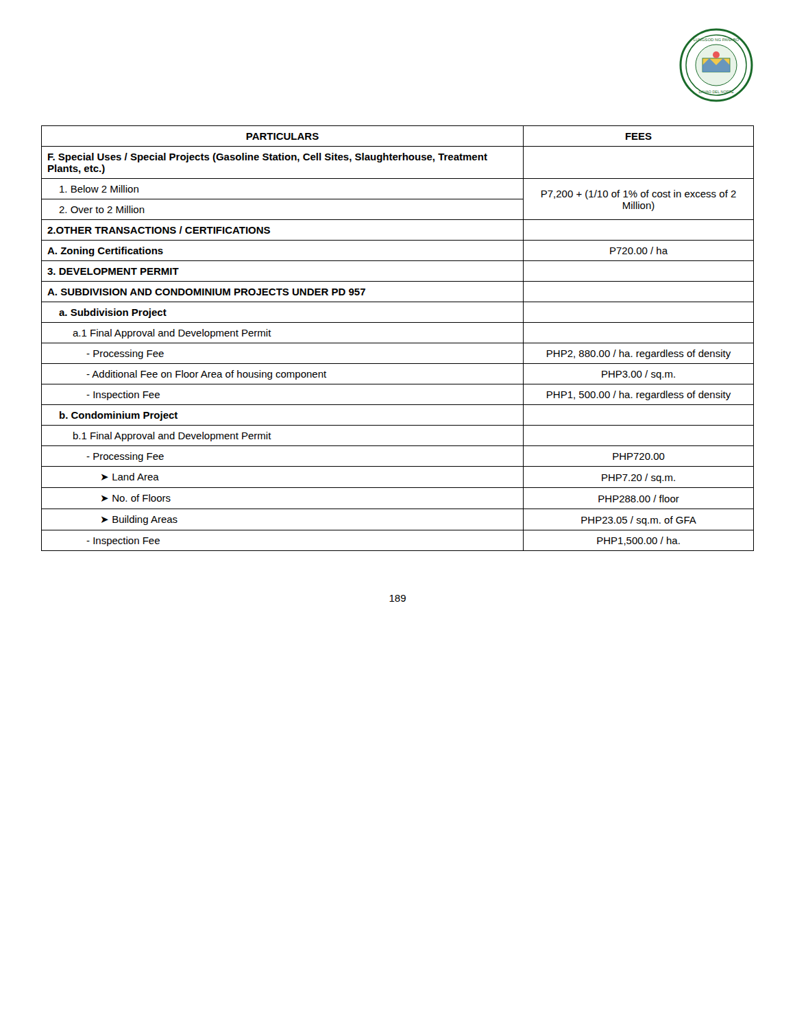LUNGSOD NG PANABO DAVAO DEL NORTE
| PARTICULARS | FEES |
| --- | --- |
| F. Special Uses / Special Projects (Gasoline Station, Cell Sites, Slaughterhouse, Treatment Plants, etc.) | |
| 1. Below 2 Million | P7,200 + (1/10 of 1% of cost in excess of 2 Million) |
| 2. Over to 2 Million |
| 2.OTHER TRANSACTIONS / CERTIFICATIONS | |
| A. Zoning Certifications | P720.00 / ha |
| 3. DEVELOPMENT PERMIT | |
| A. SUBDIVISION AND CONDOMINIUM PROJECTS UNDER PD 957 | |
| a. Subdivision Project | |
| a.1 Final Approval and Development Permit | |
| - Processing Fee | PHP2, 880.00 / ha. regardless of density |
| - Additional Fee on Floor Area of housing component | PHP3.00 / sq.m. |
| - Inspection Fee | PHP1, 500.00 / ha. regardless of density |
| b. Condominium Project | |
| b.1 Final Approval and Development Permit | |
| - Processing Fee | PHP720.00 |
| ➤ Land Area | PHP7.20 / sq.m. |
| ➤ No. of Floors | PHP288.00 / floor |
| ➤ Building Areas | PHP23.05 / sq.m. of GFA |
| - Inspection Fee | PHP1,500.00 / ha. |
189